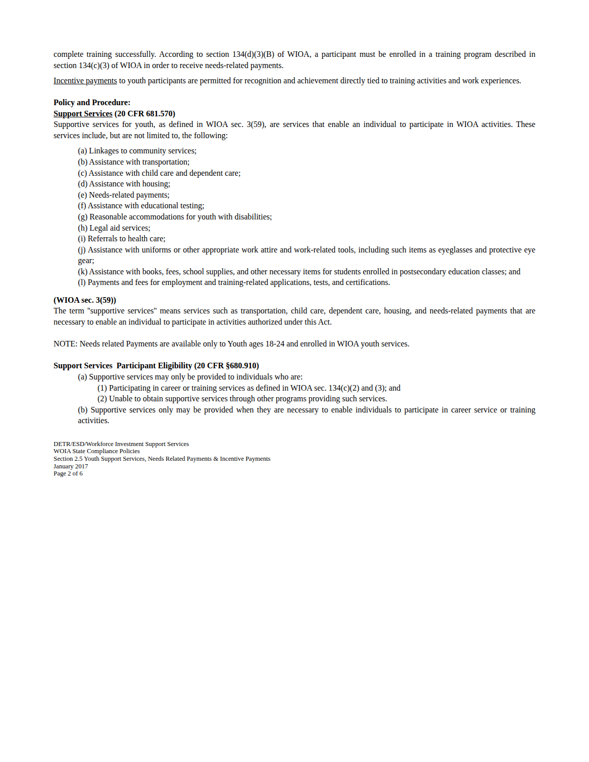complete training successfully. According to section 134(d)(3)(B) of WIOA, a participant must be enrolled in a training program described in section 134(c)(3) of WIOA in order to receive needs-related payments.
Incentive payments to youth participants are permitted for recognition and achievement directly tied to training activities and work experiences.
Policy and Procedure:
Support Services (20 CFR 681.570)
Supportive services for youth, as defined in WIOA sec. 3(59), are services that enable an individual to participate in WIOA activities. These services include, but are not limited to, the following:
(a) Linkages to community services;
(b) Assistance with transportation;
(c) Assistance with child care and dependent care;
(d) Assistance with housing;
(e) Needs-related payments;
(f) Assistance with educational testing;
(g) Reasonable accommodations for youth with disabilities;
(h) Legal aid services;
(i) Referrals to health care;
(j) Assistance with uniforms or other appropriate work attire and work-related tools, including such items as eyeglasses and protective eye gear;
(k) Assistance with books, fees, school supplies, and other necessary items for students enrolled in postsecondary education classes; and
(l) Payments and fees for employment and training-related applications, tests, and certifications.
(WIOA sec. 3(59))
The term ''supportive services'' means services such as transportation, child care, dependent care, housing, and needs-related payments that are necessary to enable an individual to participate in activities authorized under this Act.
NOTE: Needs related Payments are available only to Youth ages 18-24 and enrolled in WIOA youth services.
Support Services Participant Eligibility (20 CFR §680.910)
(a) Supportive services may only be provided to individuals who are:
(1) Participating in career or training services as defined in WIOA sec. 134(c)(2) and (3); and
(2) Unable to obtain supportive services through other programs providing such services.
(b) Supportive services only may be provided when they are necessary to enable individuals to participate in career service or training activities.
DETR/ESD/Workforce Investment Support Services
WOIA State Compliance Policies
Section 2.5 Youth Support Services, Needs Related Payments & Incentive Payments
January 2017
Page 2 of 6